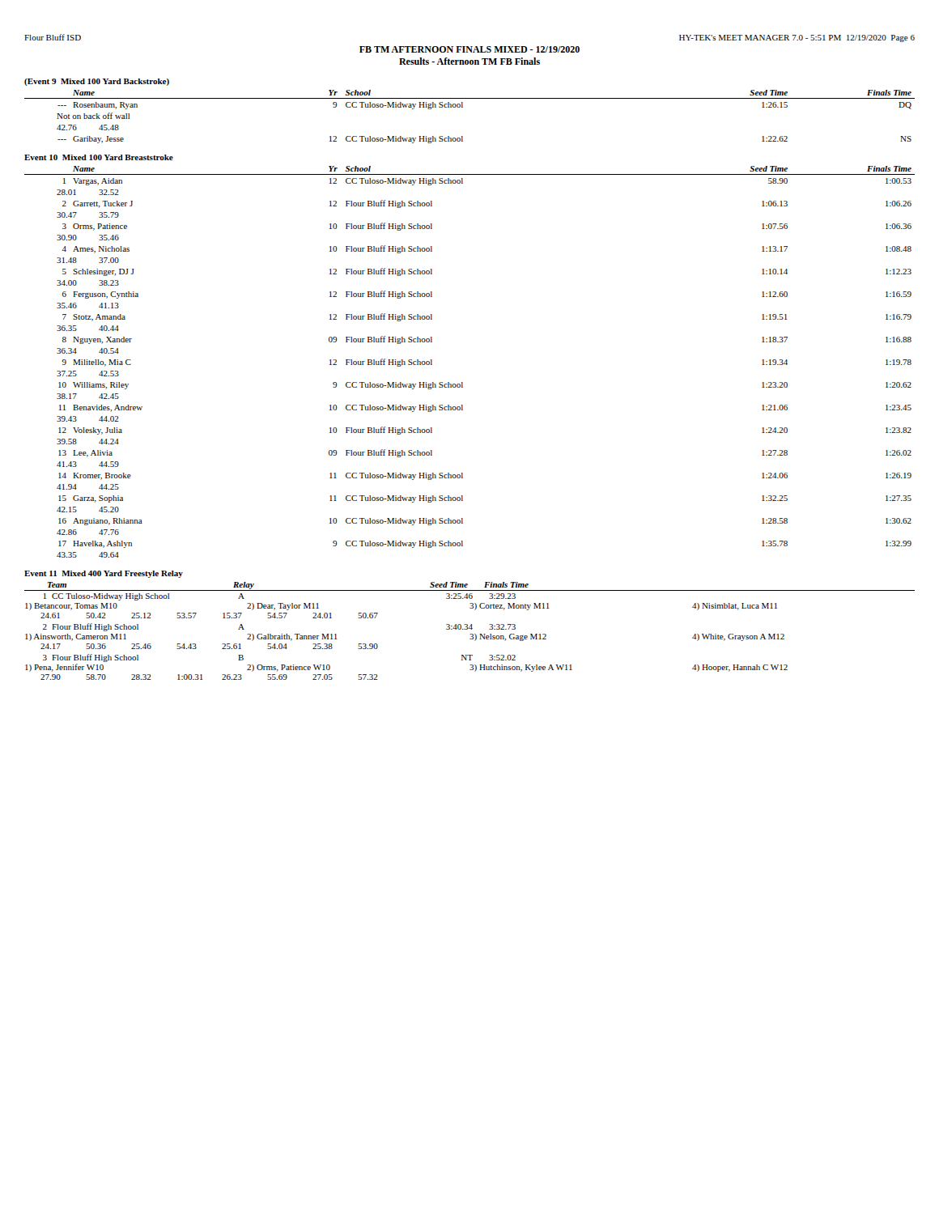Flour Bluff ISD
HY-TEK's MEET MANAGER 7.0 - 5:51 PM 12/19/2020 Page 6
FB TM AFTERNOON FINALS MIXED - 12/19/2020
Results - Afternoon TM FB Finals
(Event 9 Mixed 100 Yard Backstroke)
| | Name | Yr | School | Seed Time | Finals Time |
| --- | --- | --- | --- | --- | --- |
| --- | Rosenbaum, Ryan | 9 | CC Tuloso-Midway High School | 1:26.15 | DQ |
| Not on back off wall |
| 42.76 45.48 |
| --- | Garibay, Jesse | 12 | CC Tuloso-Midway High School | 1:22.62 | NS |
Event 10 Mixed 100 Yard Breaststroke
| | Name | Yr | School | Seed Time | Finals Time |
| --- | --- | --- | --- | --- | --- |
| 1 | Vargas, Aidan | 12 | CC Tuloso-Midway High School | 58.90 | 1:00.53 |
| 28.01 32.52 |
| 2 | Garrett, Tucker J | 12 | Flour Bluff High School | 1:06.13 | 1:06.26 |
| 30.47 35.79 |
| 3 | Orms, Patience | 10 | Flour Bluff High School | 1:07.56 | 1:06.36 |
| 30.90 35.46 |
| 4 | Ames, Nicholas | 10 | Flour Bluff High School | 1:13.17 | 1:08.48 |
| 31.48 37.00 |
| 5 | Schlesinger, DJ J | 12 | Flour Bluff High School | 1:10.14 | 1:12.23 |
| 34.00 38.23 |
| 6 | Ferguson, Cynthia | 12 | Flour Bluff High School | 1:12.60 | 1:16.59 |
| 35.46 41.13 |
| 7 | Stotz, Amanda | 12 | Flour Bluff High School | 1:19.51 | 1:16.79 |
| 36.35 40.44 |
| 8 | Nguyen, Xander | 09 | Flour Bluff High School | 1:18.37 | 1:16.88 |
| 36.34 40.54 |
| 9 | Militello, Mia C | 12 | Flour Bluff High School | 1:19.34 | 1:19.78 |
| 37.25 42.53 |
| 10 | Williams, Riley | 9 | CC Tuloso-Midway High School | 1:23.20 | 1:20.62 |
| 38.17 42.45 |
| 11 | Benavides, Andrew | 10 | CC Tuloso-Midway High School | 1:21.06 | 1:23.45 |
| 39.43 44.02 |
| 12 | Volesky, Julia | 10 | Flour Bluff High School | 1:24.20 | 1:23.82 |
| 39.58 44.24 |
| 13 | Lee, Alivia | 09 | Flour Bluff High School | 1:27.28 | 1:26.02 |
| 41.43 44.59 |
| 14 | Kromer, Brooke | 11 | CC Tuloso-Midway High School | 1:24.06 | 1:26.19 |
| 41.94 44.25 |
| 15 | Garza, Sophia | 11 | CC Tuloso-Midway High School | 1:32.25 | 1:27.35 |
| 42.15 45.20 |
| 16 | Anguiano, Rhianna | 10 | CC Tuloso-Midway High School | 1:28.58 | 1:30.62 |
| 42.86 47.76 |
| 17 | Havelka, Ashlyn | 9 | CC Tuloso-Midway High School | 1:35.78 | 1:32.99 |
| 43.35 49.64 |
Event 11 Mixed 400 Yard Freestyle Relay
Team
Relay
Seed Time
Finals Time
1
CC Tuloso-Midway High School
A
3:25.46
3:29.23
1) Betancour, Tomas M10
2) Dear, Taylor M11
3) Cortez, Monty M11
4) Nisimblat, Luca M11
24.6150.4225.1253.5715.3754.5724.0150.67
2
Flour Bluff High School
A
3:40.34
3:32.73
1) Ainsworth, Cameron M11
2) Galbraith, Tanner M11
3) Nelson, Gage M12
4) White, Grayson A M12
24.1750.3625.4654.4325.6154.0425.3853.90
3
Flour Bluff High School
B
NT
3:52.02
1) Pena, Jennifer W10
2) Orms, Patience W10
3) Hutchinson, Kylee A W11
4) Hooper, Hannah C W12
27.9058.7028.321:00.3126.2355.6927.0557.32